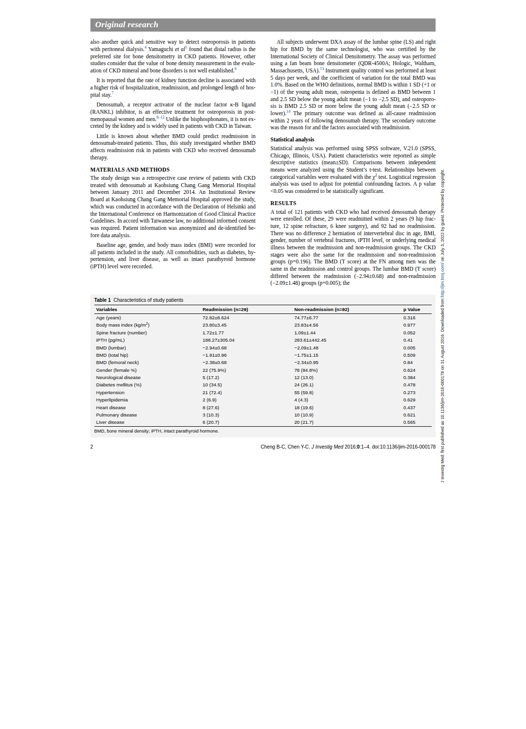Original research
J Investig Med: first published as 10.1136/jim-2016-000178 on 31 August 2016. Downloaded from http://jim.bmj.com/ on July 3, 2022 by guest. Protected by copyright.
also another quick and sensitive way to detect osteoporosis in patients with peritoneal dialysis.4 Yamaguchi et al5 found that distal radius is the preferred site for bone densitometry in CKD patients. However, other studies consider that the value of bone density measurement in the evaluation of CKD mineral and bone disorders is not well established.6
It is reported that the rate of kidney function decline is associated with a higher risk of hospitalization, readmission, and prolonged length of hospital stay.7
Denosumab, a receptor activator of the nuclear factor κ-B ligand (RANKL) inhibitor, is an effective treatment for osteoporosis in postmenopausal women and men.8–12 Unlike the bisphosphonates, it is not excreted by the kidney and is widely used in patients with CKD in Taiwan.
Little is known about whether BMD could predict readmission in denosumab-treated patients. Thus, this study investigated whether BMD affects readmission risk in patients with CKD who received denosumab therapy.
Materials and methods
The study design was a retrospective case review of patients with CKD treated with denosumab at Kaohsiung Chang Gang Memorial Hospital between January 2011 and December 2014. An Institutional Review Board at Kaohsiung Chang Gang Memorial Hospital approved the study, which was conducted in accordance with the Declaration of Helsinki and the International Conference on Harmonization of Good Clinical Practice Guidelines. In accord with Taiwanese law, no additional informed consent was required. Patient information was anonymized and de-identified before data analysis.
Baseline age, gender, and body mass index (BMI) were recorded for all patients included in the study. All comorbidities, such as diabetes, hypertension, and liver disease, as well as intact parathyroid hormone (iPTH) level were recorded.
All subjects underwent DXA assay of the lumbar spine (LS) and right hip for BMD by the same technologist, who was certified by the International Society of Clinical Densitometry. The assay was performed using a fan beam bone densitometer (QDR-4500A; Hologic, Waltham, Massachusetts, USA).13 Instrument quality control was performed at least 5 days per week, and the coefficient of variation for the total BMD was 1.0%. Based on the WHO definitions, normal BMD is within 1 SD (+1 or −1) of the young adult mean, osteopenia is defined as BMD between 1 and 2.5 SD below the young adult mean (−1 to −2.5 SD), and osteoporosis is BMD 2.5 SD or more below the young adult mean (−2.5 SD or lower).14 The primary outcome was defined as all-cause readmission within 2 years of following denosumab therapy. The secondary outcome was the reason for and the factors associated with readmission.
Statistical analysis
Statistical analysis was performed using SPSS software, V.21.0 (SPSS, Chicago, Illinois, USA). Patient characteristics were reported as simple descriptive statistics (mean±SD). Comparisons between independent means were analyzed using the Student’s t-test. Relationships between categorical variables were evaluated with the χ2 test. Logistical regression analysis was used to adjust for potential confounding factors. A p value <0.05 was considered to be statistically significant.
Results
A total of 121 patients with CKD who had received denosumab therapy were enrolled. Of these, 29 were readmitted within 2 years (9 hip fracture, 12 spine refracture, 6 knee surgery), and 92 had no readmission. There was no difference 2 herniation of intervertebral disc in age, BMI, gender, number of vertebral fractures, iPTH level, or underlying medical illness between the readmission and non-readmission groups. The CKD stages were also the same for the readmission and non-readmission groups (p=0.196). The BMD (T score) at the FN among men was the same in the readmission and control groups. The lumbar BMD (T score) differed between the readmission (−2.94±0.68) and non-readmission (−2.09±1.48) groups (p=0.005); the
Table 1 Characteristics of study patients
| Variables | Readmission (n=29) | Non-readmission (n=92) | p Value |
| --- | --- | --- | --- |
| Age (years) | 72.82±8.624 | 74.77±6.77 | 0.316 |
| Body mass index (kg/m 2 ) | 23.80±3.45 | 23.83±4.56 | 0.977 |
| Spine fracture (number) | 1.72±1.77 | 1.09±1.44 | 0.052 |
| iPTH (pg/mL) | 188.27±305.04 | 283.61±442.45 | 0.41 |
| BMD (lumbar) | −2.94±0.68 | −2.09±1.48 | 0.005 |
| BMD (total hip) | −1.91±0.96 | −1.75±1.15 | 0.509 |
| BMD (femoral neck) | −2.38±0.68 | −2.34±0.95 | 0.84 |
| Gender (female %) | 22 (75.9%) | 78 (84.8%) | 0.624 |
| Neurological disease | 5 (17.2) | 12 (13.0) | 0.384 |
| Diabetes mellitus (%) | 10 (34.5) | 24 (26.1) | 0.478 |
| Hypertension | 21 (72.4) | 55 (59.8) | 0.273 |
| Hyperlipidemia | 2 (6.9) | 4 (4.3) | 0.629 |
| Heart disease | 8 (27.6) | 18 (19.6) | 0.437 |
| Pulmonary disease | 3 (10.3) | 10 (10.9) | 0.621 |
| Liver disease | 6 (20.7) | 20 (21.7) | 0.565 |
BMD, bone mineral density; iPTH, intact parathyroid hormone.
2
Cheng B-C, Chen Y-C. J Investig Med 2016;0:1–4. doi:10.1136/jim-2016-000178